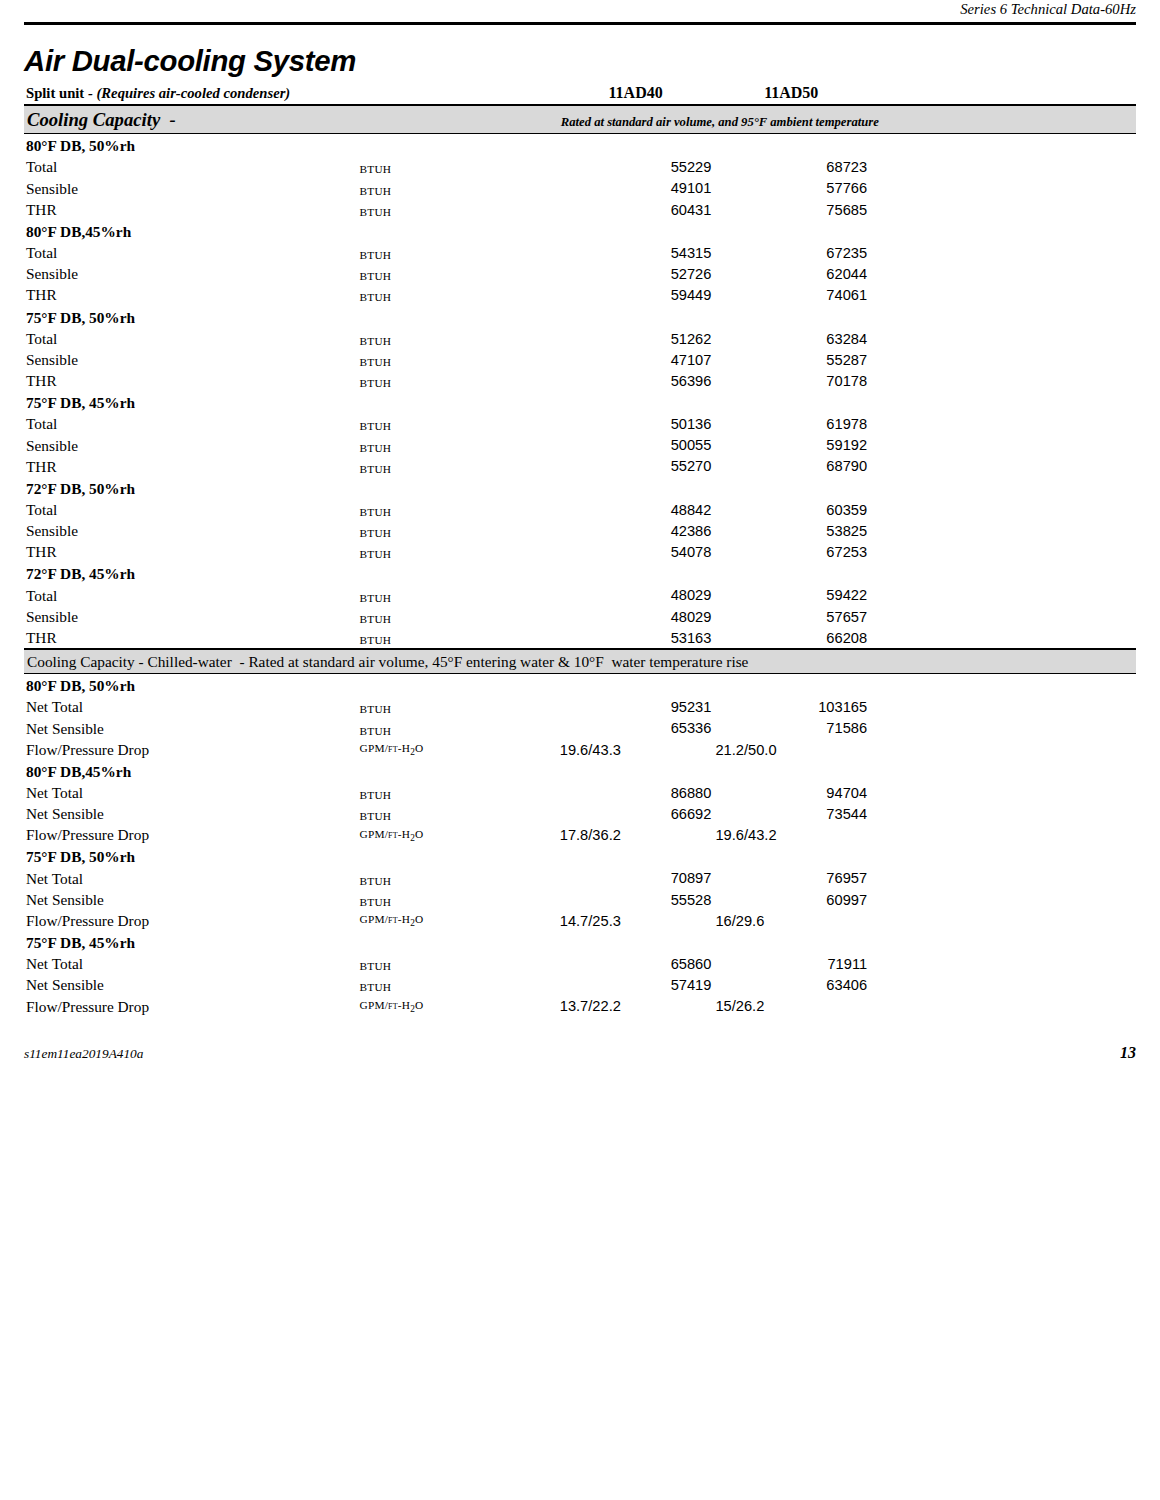Series 6 Technical Data-60Hz
Air Dual-cooling System
| Split unit - (Requires air-cooled condenser) | 11AD40 | 11AD50 | |
| Cooling Capacity - | Rated at standard air volume, and 95°F ambient temperature |
| 80°F DB, 50%rh |
| Total | BTUH | 55229 | 68723 | |
| Sensible | BTUH | 49101 | 57766 | |
| THR | BTUH | 60431 | 75685 | |
| 80°F DB,45%rh |
| Total | BTUH | 54315 | 67235 | |
| Sensible | BTUH | 52726 | 62044 | |
| THR | BTUH | 59449 | 74061 | |
| 75°F DB, 50%rh |
| Total | BTUH | 51262 | 63284 | |
| Sensible | BTUH | 47107 | 55287 | |
| THR | BTUH | 56396 | 70178 | |
| 75°F DB, 45%rh |
| Total | BTUH | 50136 | 61978 | |
| Sensible | BTUH | 50055 | 59192 | |
| THR | BTUH | 55270 | 68790 | |
| 72°F DB, 50%rh |
| Total | BTUH | 48842 | 60359 | |
| Sensible | BTUH | 42386 | 53825 | |
| THR | BTUH | 54078 | 67253 | |
| 72°F DB, 45%rh |
| Total | BTUH | 48029 | 59422 | |
| Sensible | BTUH | 48029 | 57657 | |
| THR | BTUH | 53163 | 66208 | |
| Cooling Capacity - Chilled-water - Rated at standard air volume, 45°F entering water & 10°F water temperature rise |
| 80°F DB, 50%rh |
| Net Total | BTUH | 95231 | 103165 | |
| Net Sensible | BTUH | 65336 | 71586 | |
| Flow/Pressure Drop | GPM/ft-H 2 O | 19.6/43.3 | 21.2/50.0 | |
| 80°F DB,45%rh |
| Net Total | BTUH | 86880 | 94704 | |
| Net Sensible | BTUH | 66692 | 73544 | |
| Flow/Pressure Drop | GPM/ft-H 2 O | 17.8/36.2 | 19.6/43.2 | |
| 75°F DB, 50%rh |
| Net Total | BTUH | 70897 | 76957 | |
| Net Sensible | BTUH | 55528 | 60997 | |
| Flow/Pressure Drop | GPM/ft-H 2 O | 14.7/25.3 | 16/29.6 | |
| 75°F DB, 45%rh |
| Net Total | BTUH | 65860 | 71911 | |
| Net Sensible | BTUH | 57419 | 63406 | |
| Flow/Pressure Drop | GPM/ft-H 2 O | 13.7/22.2 | 15/26.2 | |
s11em11ea2019A410a 13